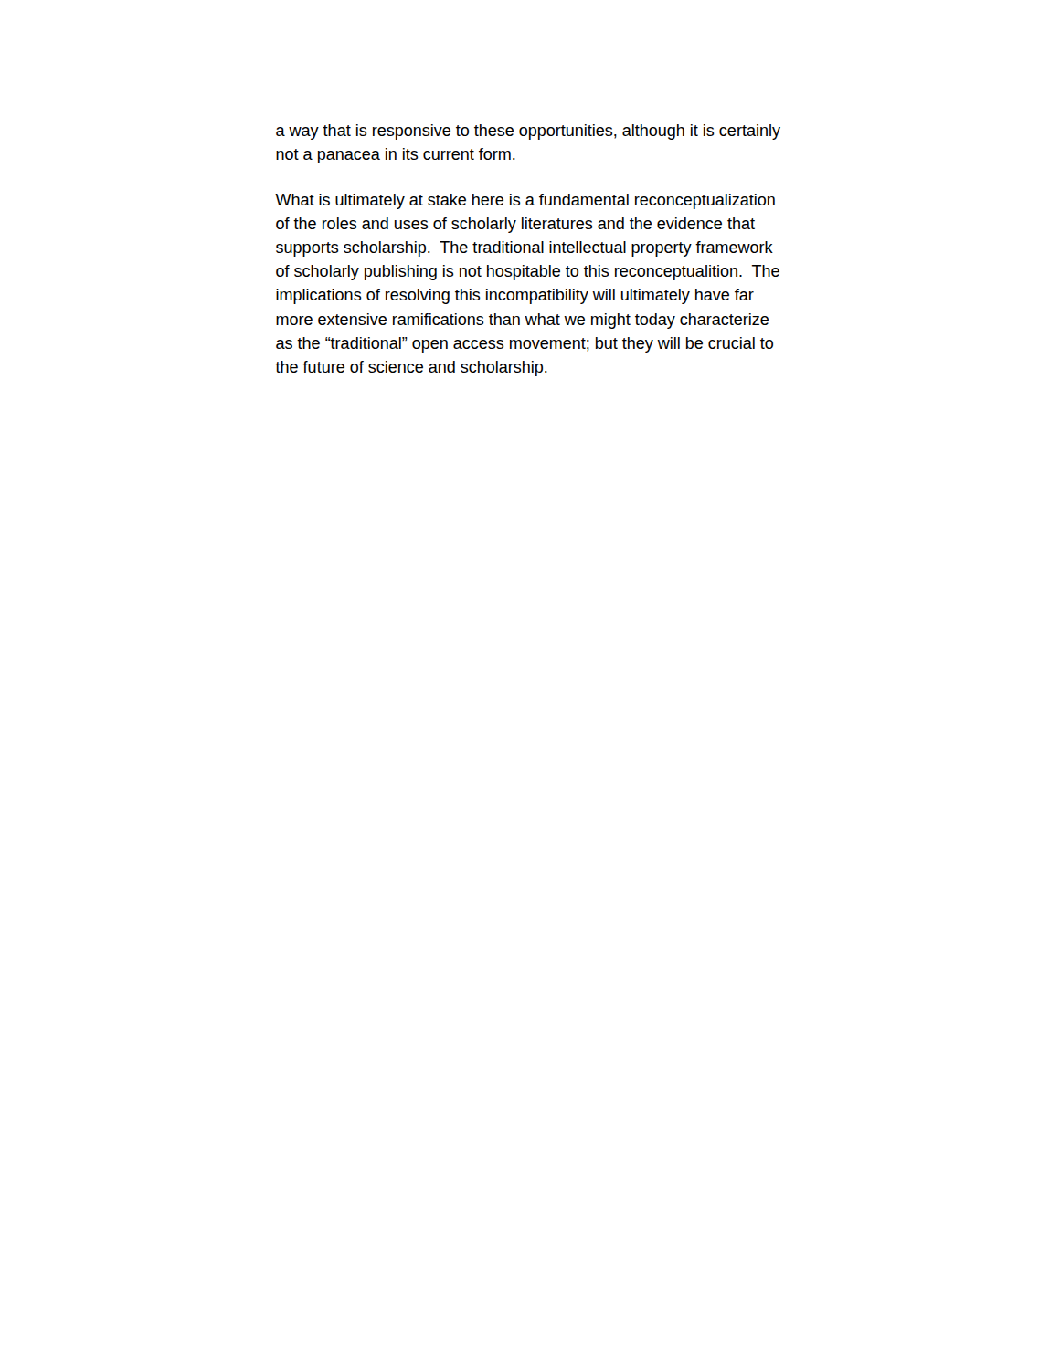a way that is responsive to these opportunities, although it is certainly not a panacea in its current form.
What is ultimately at stake here is a fundamental reconceptualization of the roles and uses of scholarly literatures and the evidence that supports scholarship. The traditional intellectual property framework of scholarly publishing is not hospitable to this reconceptualition. The implications of resolving this incompatibility will ultimately have far more extensive ramifications than what we might today characterize as the “traditional” open access movement; but they will be crucial to the future of science and scholarship.